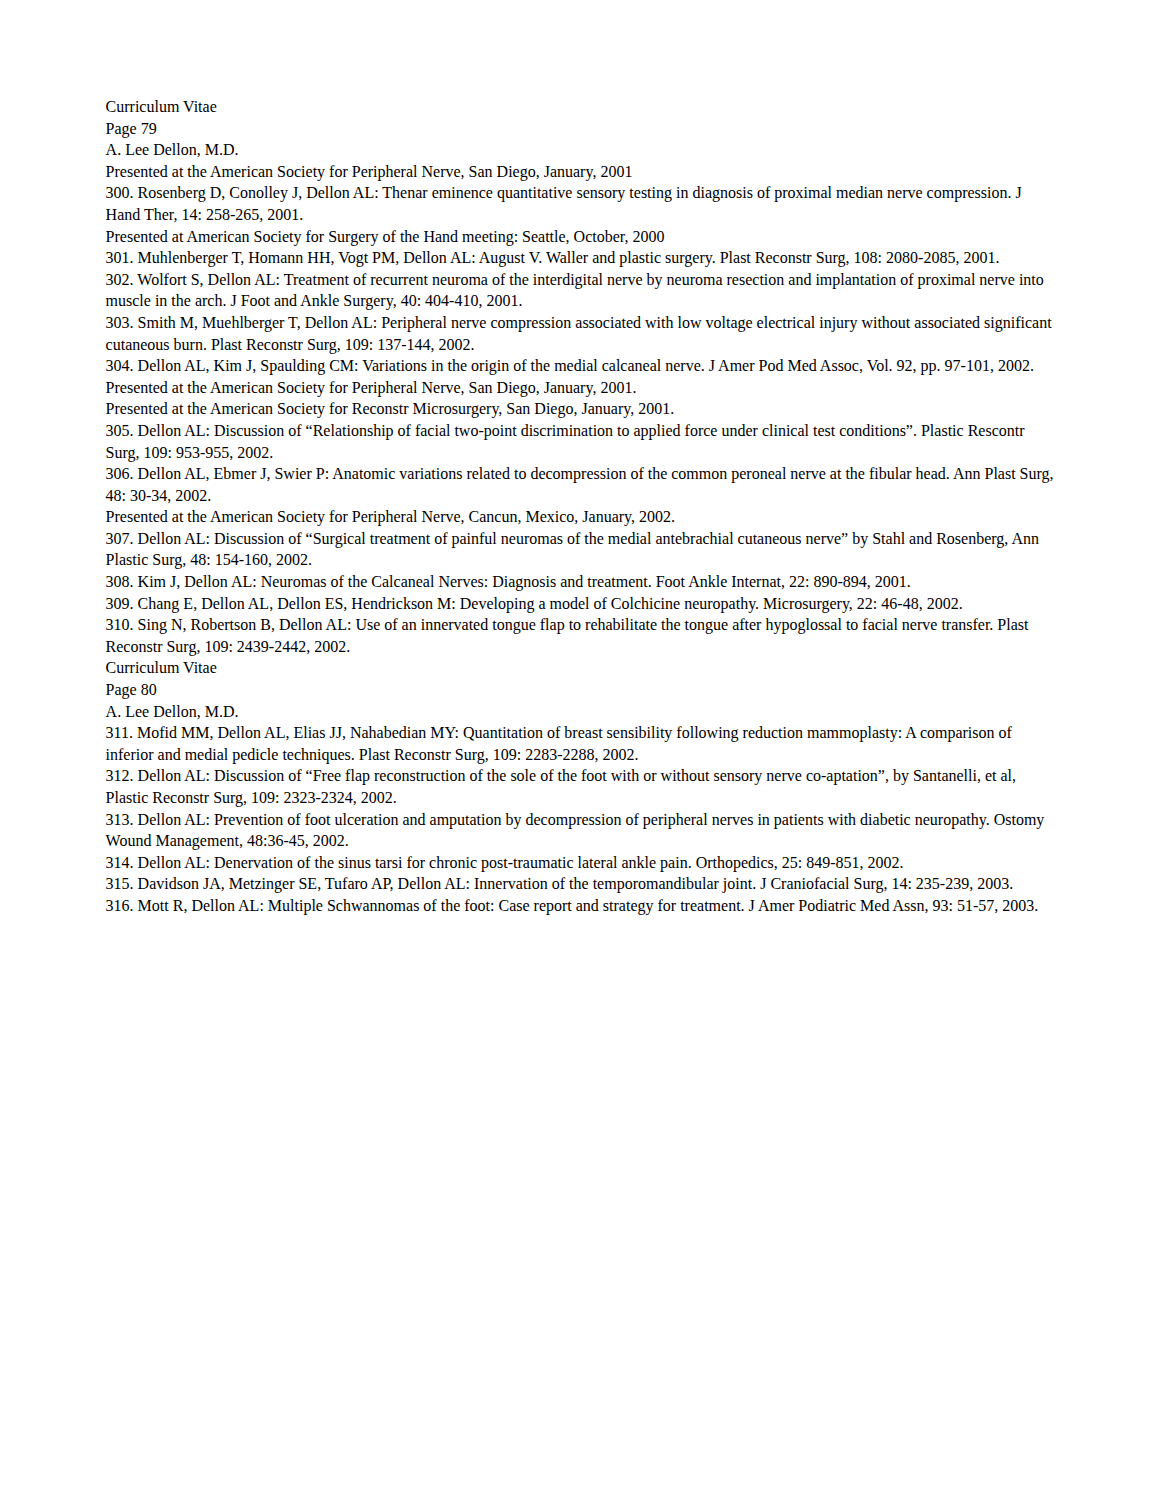Curriculum Vitae
Page 79
A. Lee Dellon, M.D.
Presented at the American Society for Peripheral Nerve, San Diego, January, 2001
300. Rosenberg D, Conolley J, Dellon AL: Thenar eminence quantitative sensory testing in diagnosis of proximal median nerve compression. J Hand Ther, 14: 258-265, 2001.
Presented at American Society for Surgery of the Hand meeting: Seattle, October, 2000
301. Muhlenberger T, Homann HH, Vogt PM, Dellon AL: August V. Waller and plastic surgery. Plast Reconstr Surg, 108: 2080-2085, 2001.
302. Wolfort S, Dellon AL: Treatment of recurrent neuroma of the interdigital nerve by neuroma resection and implantation of proximal nerve into muscle in the arch. J Foot and Ankle Surgery, 40: 404-410, 2001.
303. Smith M, Muehlberger T, Dellon AL: Peripheral nerve compression associated with low voltage electrical injury without associated significant cutaneous burn. Plast Reconstr Surg, 109: 137-144, 2002.
304. Dellon AL, Kim J, Spaulding CM: Variations in the origin of the medial calcaneal nerve. J Amer Pod Med Assoc, Vol. 92, pp. 97-101, 2002.
Presented at the American Society for Peripheral Nerve, San Diego, January, 2001.
Presented at the American Society for Reconstr Microsurgery, San Diego, January, 2001.
305. Dellon AL: Discussion of “Relationship of facial two-point discrimination to applied force under clinical test conditions”. Plastic Rescontr Surg, 109: 953-955, 2002.
306. Dellon AL, Ebmer J, Swier P: Anatomic variations related to decompression of the common peroneal nerve at the fibular head. Ann Plast Surg, 48: 30-34, 2002.
Presented at the American Society for Peripheral Nerve, Cancun, Mexico, January, 2002.
307. Dellon AL: Discussion of “Surgical treatment of painful neuromas of the medial antebrachial cutaneous nerve” by Stahl and Rosenberg, Ann Plastic Surg, 48: 154-160, 2002.
308. Kim J, Dellon AL: Neuromas of the Calcaneal Nerves: Diagnosis and treatment. Foot Ankle Internat, 22: 890-894, 2001.
309. Chang E, Dellon AL, Dellon ES, Hendrickson M: Developing a model of Colchicine neuropathy. Microsurgery, 22: 46-48, 2002.
310. Sing N, Robertson B, Dellon AL: Use of an innervated tongue flap to rehabilitate the tongue after hypoglossal to facial nerve transfer. Plast Reconstr Surg, 109: 2439-2442, 2002.
Curriculum Vitae
Page 80
A. Lee Dellon, M.D.
311. Mofid MM, Dellon AL, Elias JJ, Nahabedian MY: Quantitation of breast sensibility following reduction mammoplasty: A comparison of inferior and medial pedicle techniques. Plast Reconstr Surg, 109: 2283-2288, 2002.
312. Dellon AL: Discussion of “Free flap reconstruction of the sole of the foot with or without sensory nerve co-aptation”, by Santanelli, et al, Plastic Reconstr Surg, 109: 2323-2324, 2002.
313. Dellon AL: Prevention of foot ulceration and amputation by decompression of peripheral nerves in patients with diabetic neuropathy. Ostomy Wound Management, 48:36-45, 2002.
314. Dellon AL: Denervation of the sinus tarsi for chronic post-traumatic lateral ankle pain. Orthopedics, 25: 849-851, 2002.
315. Davidson JA, Metzinger SE, Tufaro AP, Dellon AL: Innervation of the temporomandibular joint. J Craniofacial Surg, 14: 235-239, 2003.
316. Mott R, Dellon AL: Multiple Schwannomas of the foot: Case report and strategy for treatment. J Amer Podiatric Med Assn, 93: 51-57, 2003.